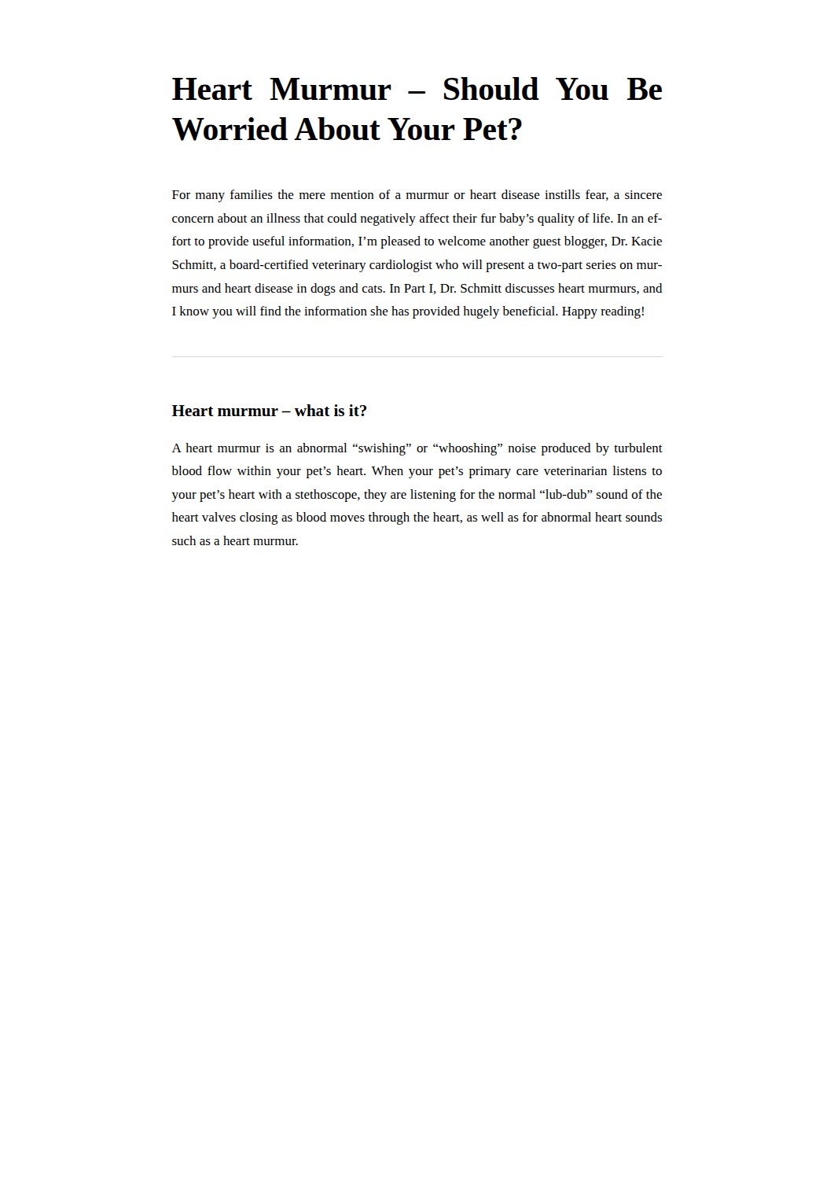Heart Murmur – Should You Be Worried About Your Pet?
For many families the mere mention of a murmur or heart disease instills fear, a sincere concern about an illness that could negatively affect their fur baby’s quality of life. In an effort to provide useful information, I’m pleased to welcome another guest blogger, Dr. Kacie Schmitt, a board-certified veterinary cardiologist who will present a two-part series on murmurs and heart disease in dogs and cats. In Part I, Dr. Schmitt discusses heart murmurs, and I know you will find the information she has provided hugely beneficial. Happy reading!
Heart murmur – what is it?
A heart murmur is an abnormal “swishing” or “whooshing” noise produced by turbulent blood flow within your pet’s heart. When your pet’s primary care veterinarian listens to your pet’s heart with a stethoscope, they are listening for the normal “lub-dub” sound of the heart valves closing as blood moves through the heart, as well as for abnormal heart sounds such as a heart murmur.